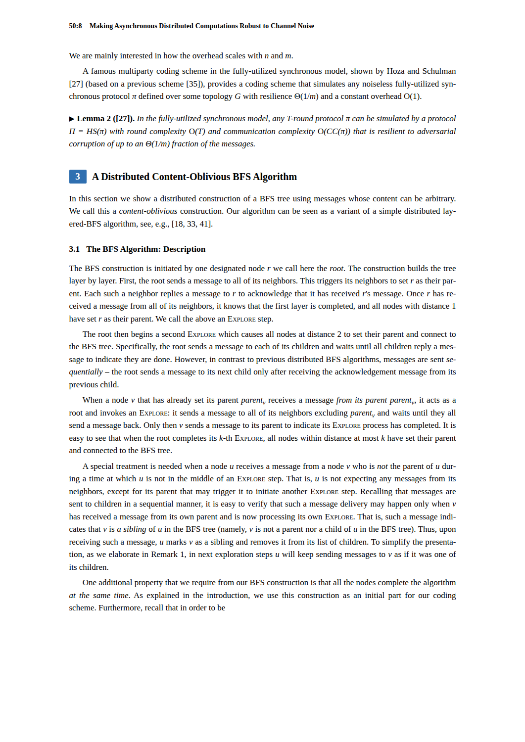50:8 Making Asynchronous Distributed Computations Robust to Channel Noise
We are mainly interested in how the overhead scales with n and m.
A famous multiparty coding scheme in the fully-utilized synchronous model, shown by Hoza and Schulman [27] (based on a previous scheme [35]), provides a coding scheme that simulates any noiseless fully-utilized synchronous protocol π defined over some topology G with resilience Θ(1/m) and a constant overhead O(1).
Lemma 2 ([27]). In the fully-utilized synchronous model, any T-round protocol π can be simulated by a protocol Π = HS(π) with round complexity O(T) and communication complexity O(CC(π)) that is resilient to adversarial corruption of up to an Θ(1/m) fraction of the messages.
3 A Distributed Content-Oblivious BFS Algorithm
In this section we show a distributed construction of a BFS tree using messages whose content can be arbitrary. We call this a content-oblivious construction. Our algorithm can be seen as a variant of a simple distributed layered-BFS algorithm, see, e.g., [18, 33, 41].
3.1 The BFS Algorithm: Description
The BFS construction is initiated by one designated node r we call here the root. The construction builds the tree layer by layer. First, the root sends a message to all of its neighbors. This triggers its neighbors to set r as their parent. Each such a neighbor replies a message to r to acknowledge that it has received r's message. Once r has received a message from all of its neighbors, it knows that the first layer is completed, and all nodes with distance 1 have set r as their parent. We call the above an Explore step.
The root then begins a second Explore which causes all nodes at distance 2 to set their parent and connect to the BFS tree. Specifically, the root sends a message to each of its children and waits until all children reply a message to indicate they are done. However, in contrast to previous distributed BFS algorithms, messages are sent sequentially – the root sends a message to its next child only after receiving the acknowledgement message from its previous child.
When a node v that has already set its parent parentv receives a message from its parent parentv, it acts as a root and invokes an Explore: it sends a message to all of its neighbors excluding parentv and waits until they all send a message back. Only then v sends a message to its parent to indicate its Explore process has completed. It is easy to see that when the root completes its k-th Explore, all nodes within distance at most k have set their parent and connected to the BFS tree.
A special treatment is needed when a node u receives a message from a node v who is not the parent of u during a time at which u is not in the middle of an Explore step. That is, u is not expecting any messages from its neighbors, except for its parent that may trigger it to initiate another Explore step. Recalling that messages are sent to children in a sequential manner, it is easy to verify that such a message delivery may happen only when v has received a message from its own parent and is now processing its own Explore. That is, such a message indicates that v is a sibling of u in the BFS tree (namely, v is not a parent nor a child of u in the BFS tree). Thus, upon receiving such a message, u marks v as a sibling and removes it from its list of children. To simplify the presentation, as we elaborate in Remark 1, in next exploration steps u will keep sending messages to v as if it was one of its children.
One additional property that we require from our BFS construction is that all the nodes complete the algorithm at the same time. As explained in the introduction, we use this construction as an initial part for our coding scheme. Furthermore, recall that in order to be